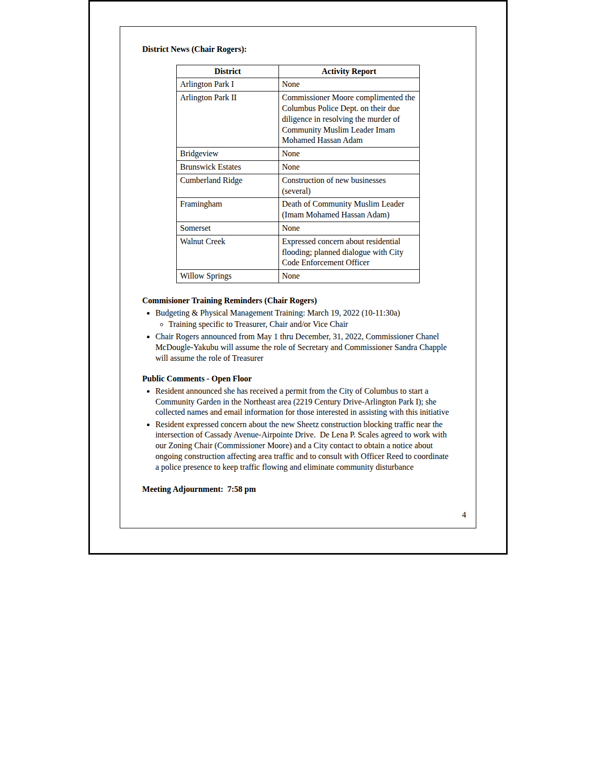District News (Chair Rogers):
| District | Activity Report |
| --- | --- |
| Arlington Park I | None |
| Arlington Park II | Commissioner Moore complimented the Columbus Police Dept. on their due diligence in resolving the murder of Community Muslim Leader Imam Mohamed Hassan Adam |
| Bridgeview | None |
| Brunswick Estates | None |
| Cumberland Ridge | Construction of new businesses (several) |
| Framingham | Death of Community Muslim Leader (Imam Mohamed Hassan Adam) |
| Somerset | None |
| Walnut Creek | Expressed concern about residential flooding; planned dialogue with City Code Enforcement Officer |
| Willow Springs | None |
Commisioner Training Reminders (Chair Rogers)
Budgeting & Physical Management Training: March 19, 2022 (10-11:30a)
Training specific to Treasurer, Chair and/or Vice Chair
Chair Rogers announced from May 1 thru December, 31, 2022, Commissioner Chanel McDougle-Yakubu will assume the role of Secretary and Commissioner Sandra Chapple will assume the role of Treasurer
Public Comments - Open Floor
Resident announced she has received a permit from the City of Columbus to start a Community Garden in the Northeast area (2219 Century Drive-Arlington Park I); she collected names and email information for those interested in assisting with this initiative
Resident expressed concern about the new Sheetz construction blocking traffic near the intersection of Cassady Avenue-Airpointe Drive. De Lena P. Scales agreed to work with our Zoning Chair (Commissioner Moore) and a City contact to obtain a notice about ongoing construction affecting area traffic and to consult with Officer Reed to coordinate a police presence to keep traffic flowing and eliminate community disturbance
Meeting Adjournment: 7:58 pm
4